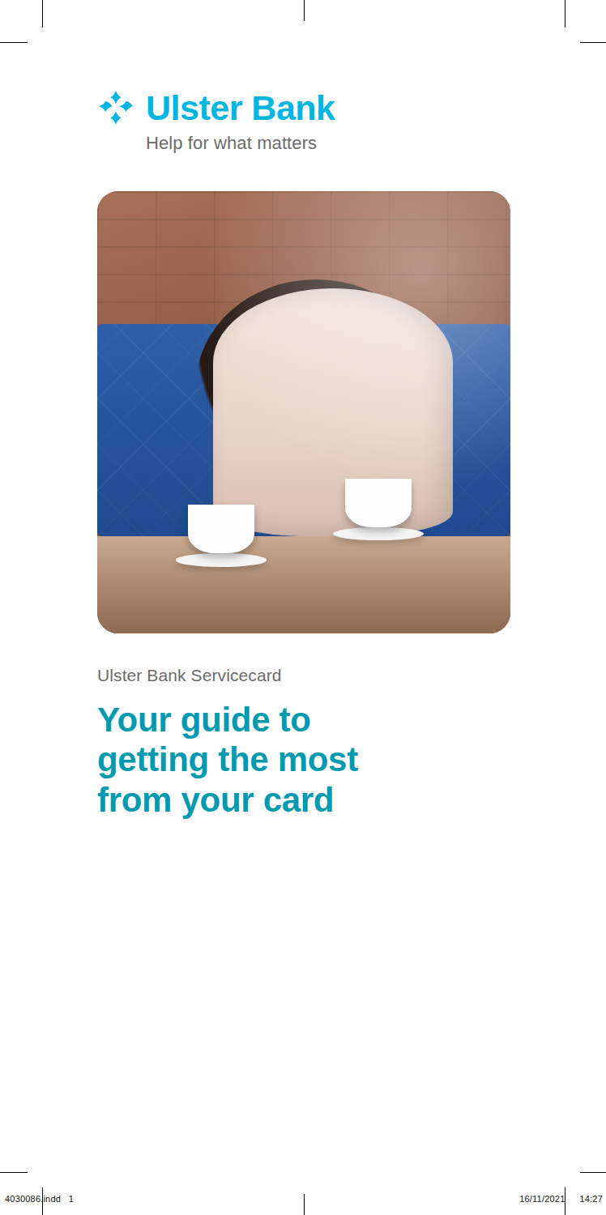Ulster Bank
Help for what matters
A smiling woman sitting in a blue booth against a brick wall, holding a white mug, with a cup and saucer on the table in front of her.
Ulster Bank Servicecard
Your guide to getting the most from your card
4030086.indd 1 16/11/2021 14:27